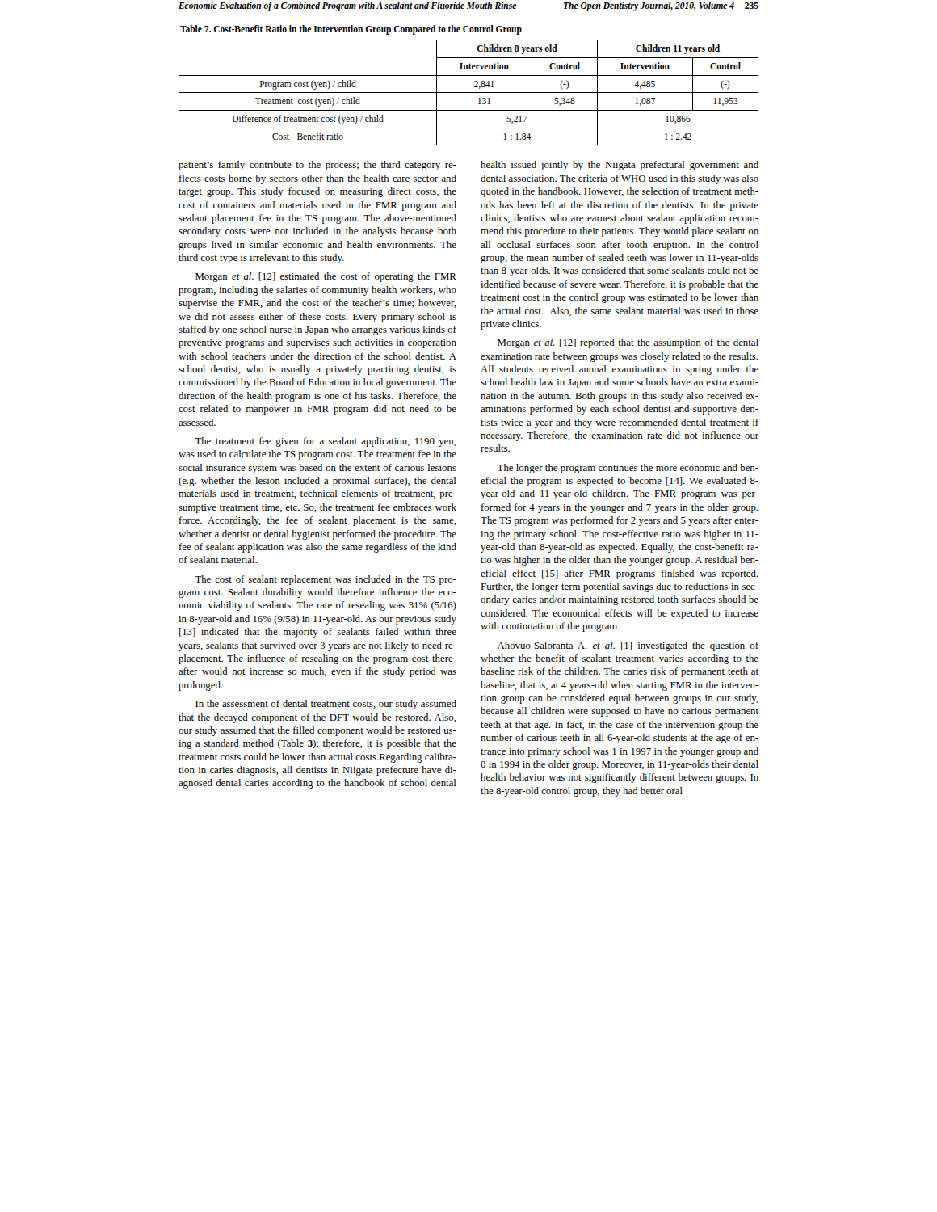Economic Evaluation of a Combined Program with A sealant and Fluoride Mouth Rinse
The Open Dentistry Journal, 2010, Volume 4 235
Table 7. Cost-Benefit Ratio in the Intervention Group Compared to the Control Group
| | Children 8 years old | Children 11 years old |
| --- | --- | --- |
| Intervention | Control | Intervention | Control |
| Program cost (yen) / child | 2,841 | (-) | 4,485 | (-) |
| Treatment cost (yen) / child | 131 | 5,348 | 1,087 | 11,953 |
| Difference of treatment cost (yen) / child | 5,217 | 10,866 |
| Cost - Benefit ratio | 1 : 1.84 | 1 : 2.42 |
patient’s family contribute to the process; the third category reflects costs borne by sectors other than the health care sector and target group. This study focused on measuring direct costs, the cost of containers and materials used in the FMR program and sealant placement fee in the TS program. The above-mentioned secondary costs were not included in the analysis because both groups lived in similar economic and health environments. The third cost type is irrelevant to this study.
Morgan et al. [12] estimated the cost of operating the FMR program, including the salaries of community health workers, who supervise the FMR, and the cost of the teacher’s time; however, we did not assess either of these costs. Every primary school is staffed by one school nurse in Japan who arranges various kinds of preventive programs and supervises such activities in cooperation with school teachers under the direction of the school dentist. A school dentist, who is usually a privately practicing dentist, is commissioned by the Board of Education in local government. The direction of the health program is one of his tasks. Therefore, the cost related to manpower in FMR program did not need to be assessed.
The treatment fee given for a sealant application, 1190 yen, was used to calculate the TS program cost. The treatment fee in the social insurance system was based on the extent of carious lesions (e.g. whether the lesion included a proximal surface), the dental materials used in treatment, technical elements of treatment, presumptive treatment time, etc. So, the treatment fee embraces work force. Accordingly, the fee of sealant placement is the same, whether a dentist or dental hygienist performed the procedure. The fee of sealant application was also the same regardless of the kind of sealant material.
The cost of sealant replacement was included in the TS program cost. Sealant durability would therefore influence the economic viability of sealants. The rate of resealing was 31% (5/16) in 8-year-old and 16% (9/58) in 11-year-old. As our previous study [13] indicated that the majority of sealants failed within three years, sealants that survived over 3 years are not likely to need replacement. The influence of resealing on the program cost thereafter would not increase so much, even if the study period was prolonged.
In the assessment of dental treatment costs, our study assumed that the decayed component of the DFT would be restored. Also, our study assumed that the filled component would be restored using a standard method (Table 3); therefore, it is possible that the treatment costs could be lower than actual costs.Regarding calibration in caries diagnosis, all dentists in Niigata prefecture have diagnosed dental caries according to the handbook of school dental health issued jointly by the Niigata prefectural government and dental association. The criteria of WHO used in this study was also quoted in the handbook. However, the selection of treatment methods has been left at the discretion of the dentists. In the private clinics, dentists who are earnest about sealant application recommend this procedure to their patients. They would place sealant on all occlusal surfaces soon after tooth eruption. In the control group, the mean number of sealed teeth was lower in 11-year-olds than 8-year-olds. It was considered that some sealants could not be identified because of severe wear. Therefore, it is probable that the treatment cost in the control group was estimated to be lower than the actual cost. Also, the same sealant material was used in those private clinics.
Morgan et al. [12] reported that the assumption of the dental examination rate between groups was closely related to the results. All students received annual examinations in spring under the school health law in Japan and some schools have an extra examination in the autumn. Both groups in this study also received examinations performed by each school dentist and supportive dentists twice a year and they were recommended dental treatment if necessary. Therefore, the examination rate did not influence our results.
The longer the program continues the more economic and beneficial the program is expected to become [14]. We evaluated 8-year-old and 11-year-old children. The FMR program was performed for 4 years in the younger and 7 years in the older group. The TS program was performed for 2 years and 5 years after entering the primary school. The cost-effective ratio was higher in 11-year-old than 8-year-old as expected. Equally, the cost-benefit ratio was higher in the older than the younger group. A residual beneficial effect [15] after FMR programs finished was reported. Further, the longer-term potential savings due to reductions in secondary caries and/or maintaining restored tooth surfaces should be considered. The economical effects will be expected to increase with continuation of the program.
Ahovuo-Saloranta A. et al. [1] investigated the question of whether the benefit of sealant treatment varies according to the baseline risk of the children. The caries risk of permanent teeth at baseline, that is, at 4 years-old when starting FMR in the intervention group can be considered equal between groups in our study, because all children were supposed to have no carious permanent teeth at that age. In fact, in the case of the intervention group the number of carious teeth in all 6-year-old students at the age of entrance into primary school was 1 in 1997 in the younger group and 0 in 1994 in the older group. Moreover, in 11-year-olds their dental health behavior was not significantly different between groups. In the 8-year-old control group, they had better oral